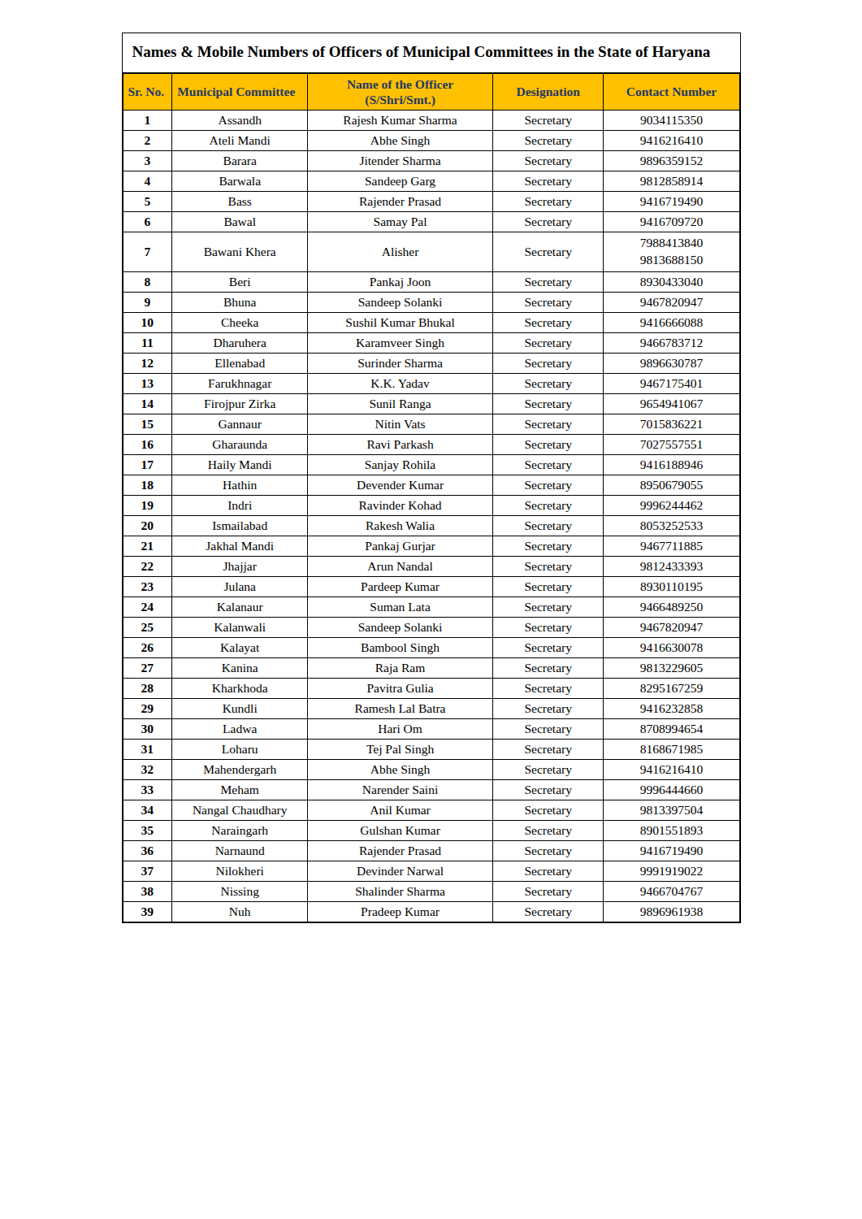Names & Mobile Numbers of Officers of Municipal Committees in the State of Haryana
| Sr. No. | Municipal Committee | Name of the Officer (S/Shri/Smt.) | Designation | Contact Number |
| --- | --- | --- | --- | --- |
| 1 | Assandh | Rajesh Kumar Sharma | Secretary | 9034115350 |
| 2 | Ateli Mandi | Abhe Singh | Secretary | 9416216410 |
| 3 | Barara | Jitender Sharma | Secretary | 9896359152 |
| 4 | Barwala | Sandeep Garg | Secretary | 9812858914 |
| 5 | Bass | Rajender Prasad | Secretary | 9416719490 |
| 6 | Bawal | Samay Pal | Secretary | 9416709720 |
| 7 | Bawani Khera | Alisher | Secretary | 7988413840 9813688150 |
| 8 | Beri | Pankaj Joon | Secretary | 8930433040 |
| 9 | Bhuna | Sandeep Solanki | Secretary | 9467820947 |
| 10 | Cheeka | Sushil Kumar Bhukal | Secretary | 9416666088 |
| 11 | Dharuhera | Karamveer Singh | Secretary | 9466783712 |
| 12 | Ellenabad | Surinder Sharma | Secretary | 9896630787 |
| 13 | Farukhnagar | K.K. Yadav | Secretary | 9467175401 |
| 14 | Firojpur Zirka | Sunil Ranga | Secretary | 9654941067 |
| 15 | Gannaur | Nitin Vats | Secretary | 7015836221 |
| 16 | Gharaunda | Ravi Parkash | Secretary | 7027557551 |
| 17 | Haily Mandi | Sanjay Rohila | Secretary | 9416188946 |
| 18 | Hathin | Devender Kumar | Secretary | 8950679055 |
| 19 | Indri | Ravinder Kohad | Secretary | 9996244462 |
| 20 | Ismailabad | Rakesh Walia | Secretary | 8053252533 |
| 21 | Jakhal Mandi | Pankaj Gurjar | Secretary | 9467711885 |
| 22 | Jhajjar | Arun Nandal | Secretary | 9812433393 |
| 23 | Julana | Pardeep Kumar | Secretary | 8930110195 |
| 24 | Kalanaur | Suman Lata | Secretary | 9466489250 |
| 25 | Kalanwali | Sandeep Solanki | Secretary | 9467820947 |
| 26 | Kalayat | Bambool Singh | Secretary | 9416630078 |
| 27 | Kanina | Raja Ram | Secretary | 9813229605 |
| 28 | Kharkhoda | Pavitra Gulia | Secretary | 8295167259 |
| 29 | Kundli | Ramesh Lal Batra | Secretary | 9416232858 |
| 30 | Ladwa | Hari Om | Secretary | 8708994654 |
| 31 | Loharu | Tej Pal Singh | Secretary | 8168671985 |
| 32 | Mahendergarh | Abhe Singh | Secretary | 9416216410 |
| 33 | Meham | Narender Saini | Secretary | 9996444660 |
| 34 | Nangal Chaudhary | Anil Kumar | Secretary | 9813397504 |
| 35 | Naraingarh | Gulshan Kumar | Secretary | 8901551893 |
| 36 | Narnaund | Rajender Prasad | Secretary | 9416719490 |
| 37 | Nilokheri | Devinder Narwal | Secretary | 9991919022 |
| 38 | Nissing | Shalinder Sharma | Secretary | 9466704767 |
| 39 | Nuh | Pradeep Kumar | Secretary | 9896961938 |